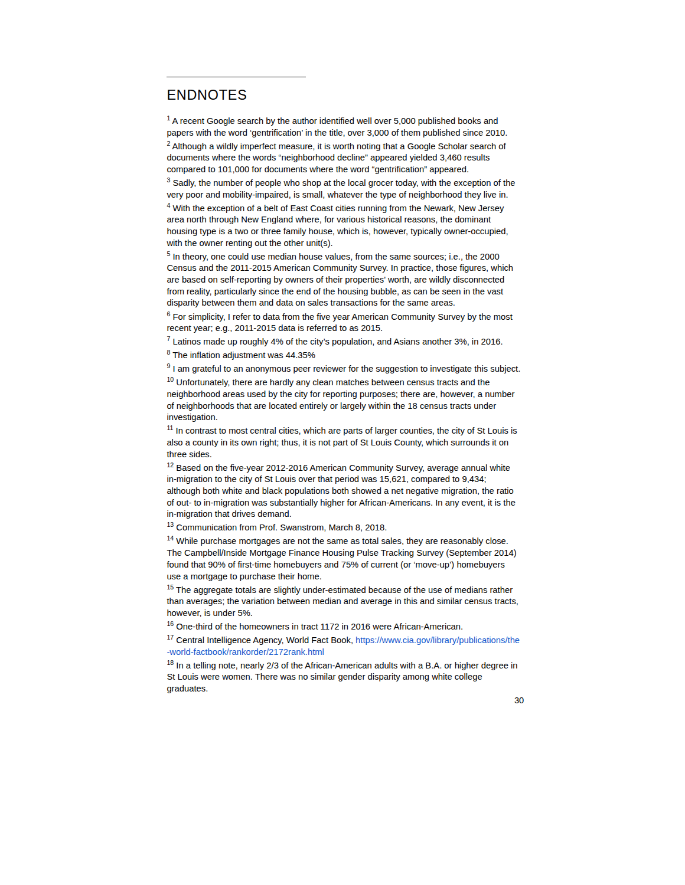ENDNOTES
1 A recent Google search by the author identified well over 5,000 published books and papers with the word ‘gentrification’ in the title, over 3,000 of them published since 2010.
2 Although a wildly imperfect measure, it is worth noting that a Google Scholar search of documents where the words “neighborhood decline” appeared yielded 3,460 results compared to 101,000 for documents where the word “gentrification” appeared.
3 Sadly, the number of people who shop at the local grocer today, with the exception of the very poor and mobility-impaired, is small, whatever the type of neighborhood they live in.
4 With the exception of a belt of East Coast cities running from the Newark, New Jersey area north through New England where, for various historical reasons, the dominant housing type is a two or three family house, which is, however, typically owner-occupied, with the owner renting out the other unit(s).
5 In theory, one could use median house values, from the same sources; i.e., the 2000 Census and the 2011-2015 American Community Survey. In practice, those figures, which are based on self-reporting by owners of their properties’ worth, are wildly disconnected from reality, particularly since the end of the housing bubble, as can be seen in the vast disparity between them and data on sales transactions for the same areas.
6 For simplicity, I refer to data from the five year American Community Survey by the most recent year; e.g., 2011-2015 data is referred to as 2015.
7 Latinos made up roughly 4% of the city’s population, and Asians another 3%, in 2016.
8 The inflation adjustment was 44.35%
9 I am grateful to an anonymous peer reviewer for the suggestion to investigate this subject.
10 Unfortunately, there are hardly any clean matches between census tracts and the neighborhood areas used by the city for reporting purposes; there are, however, a number of neighborhoods that are located entirely or largely within the 18 census tracts under investigation.
11 In contrast to most central cities, which are parts of larger counties, the city of St Louis is also a county in its own right; thus, it is not part of St Louis County, which surrounds it on three sides.
12 Based on the five-year 2012-2016 American Community Survey, average annual white in-migration to the city of St Louis over that period was 15,621, compared to 9,434; although both white and black populations both showed a net negative migration, the ratio of out- to in-migration was substantially higher for African-Americans. In any event, it is the in-migration that drives demand.
13 Communication from Prof. Swanstrom, March 8, 2018.
14 While purchase mortgages are not the same as total sales, they are reasonably close. The Campbell/Inside Mortgage Finance Housing Pulse Tracking Survey (September 2014) found that 90% of first-time homebuyers and 75% of current (or ‘move-up’) homebuyers use a mortgage to purchase their home.
15 The aggregate totals are slightly under-estimated because of the use of medians rather than averages; the variation between median and average in this and similar census tracts, however, is under 5%.
16 One-third of the homeowners in tract 1172 in 2016 were African-American.
17 Central Intelligence Agency, World Fact Book, https://www.cia.gov/library/publications/the-world-factbook/rankorder/2172rank.html
18 In a telling note, nearly 2/3 of the African-American adults with a B.A. or higher degree in St Louis were women. There was no similar gender disparity among white college graduates.
30